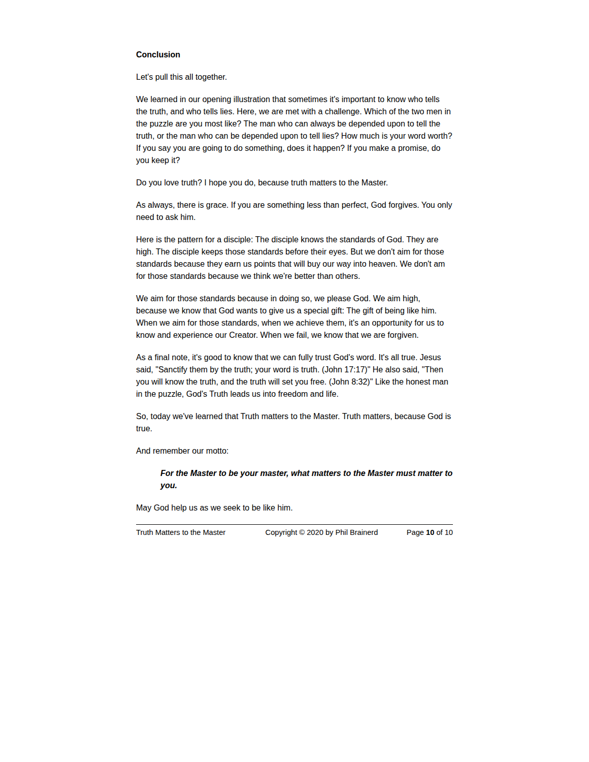Conclusion
Let's pull this all together.
We learned in our opening illustration that sometimes it's important to know who tells the truth, and who tells lies. Here, we are met with a challenge. Which of the two men in the puzzle are you most like? The man who can always be depended upon to tell the truth, or the man who can be depended upon to tell lies? How much is your word worth? If you say you are going to do something, does it happen? If you make a promise, do you keep it?
Do you love truth? I hope you do, because truth matters to the Master.
As always, there is grace. If you are something less than perfect, God forgives. You only need to ask him.
Here is the pattern for a disciple: The disciple knows the standards of God. They are high. The disciple keeps those standards before their eyes. But we don't aim for those standards because they earn us points that will buy our way into heaven. We don't am for those standards because we think we're better than others.
We aim for those standards because in doing so, we please God. We aim high, because we know that God wants to give us a special gift: The gift of being like him. When we aim for those standards, when we achieve them, it's an opportunity for us to know and experience our Creator. When we fail, we know that we are forgiven.
As a final note, it's good to know that we can fully trust God's word. It's all true. Jesus said, "Sanctify them by the truth; your word is truth. (John 17:17)" He also said, "Then you will know the truth, and the truth will set you free. (John 8:32)" Like the honest man in the puzzle, God's Truth leads us into freedom and life.
So, today we've learned that Truth matters to the Master. Truth matters, because God is true.
And remember our motto:
For the Master to be your master, what matters to the Master must matter to you.
May God help us as we seek to be like him.
Truth Matters to the Master Copyright © 2020 by Phil Brainerd Page 10 of 10